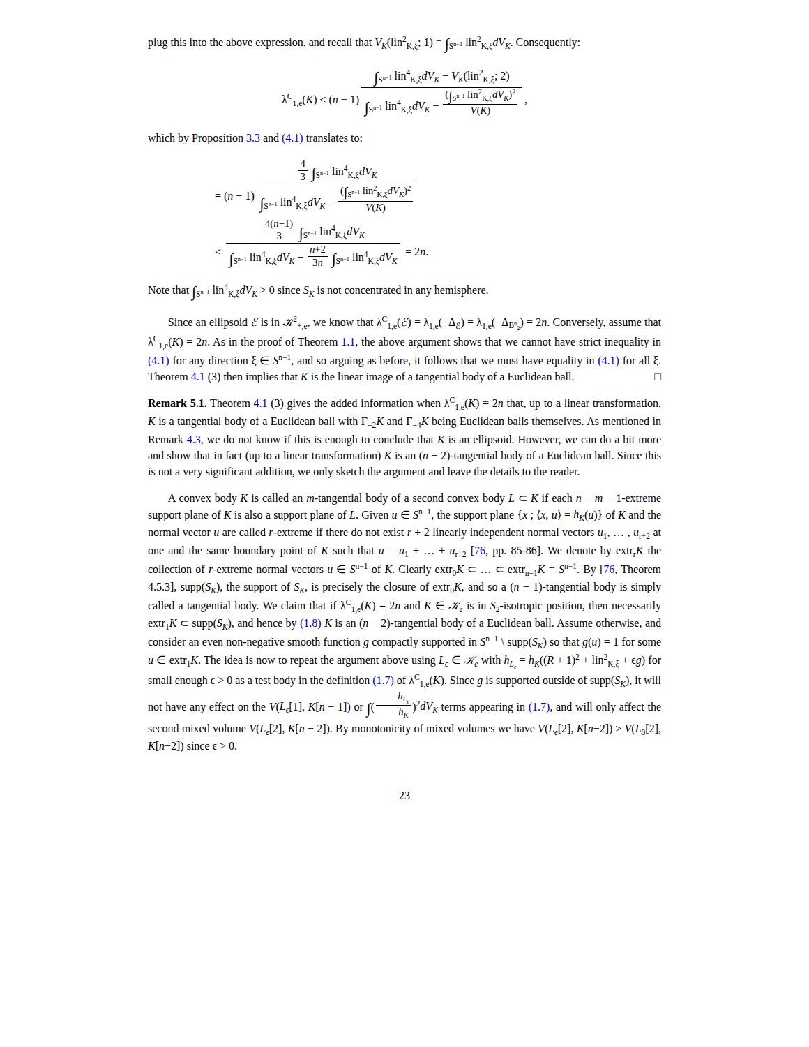plug this into the above expression, and recall that VK(lin2 K,ξ; 1) = ∫Sn−1 lin2 K,ξ dVK. Consequently:
λC 1,e(K) ≤ (n − 1)∫Sn−1 lin4 K,ξ dVK − VK(lin2 K,ξ; 2)∫Sn−1 lin4 K,ξ dVK − (∫Sn−1 lin2 K,ξ dVK)2 V(K),
which by Proposition 3.3 and (4.1) translates to:
= (n − 1)43 ∫Sn−1 lin4 K,ξ dVK∫Sn−1 lin4 K,ξ dVK − (∫Sn−1 lin2 K,ξ dVK)2 V(K)
≤ 4(n−1) 3 ∫Sn−1 lin4 K,ξ dVK∫Sn−1 lin4 K,ξ dVK − n+23n ∫Sn−1 lin4 K,ξ dVK = 2n.
Note that ∫Sn−1 lin4 K,ξ dVK > 0 since SK is not concentrated in any hemisphere.
Since an ellipsoid ℰ is in 𝒦 2+,e, we know that λC 1,e(ℰ) = λ1,e(−Δℰ) = λ1,e(−ΔBn 2) = 2n. Conversely, assume that λC 1,e(K) = 2n. As in the proof of Theorem 1.1, the above argument shows that we cannot have strict inequality in (4.1) for any direction ξ ∈ Sn−1, and so arguing as before, it follows that we must have equality in (4.1) for all ξ. Theorem 4.1 (3) then implies that K is the linear image of a tangential body of a Euclidean ball. □
Remark 5.1. Theorem 4.1 (3) gives the added information when λC 1,e(K) = 2n that, up to a linear transformation, K is a tangential body of a Euclidean ball with Γ−2 K and Γ−4 K being Euclidean balls themselves. As mentioned in Remark 4.3, we do not know if this is enough to conclude that K is an ellipsoid. However, we can do a bit more and show that in fact (up to a linear transformation) K is an (n − 2)-tangential body of a Euclidean ball. Since this is not a very significant addition, we only sketch the argument and leave the details to the reader.
A convex body K is called an m-tangential body of a second convex body L ⊂ K if each n − m − 1-extreme support plane of K is also a support plane of L. Given u ∈ Sn−1, the support plane {x ; ⟨x, u⟩ = hK(u)} of K and the normal vector u are called r-extreme if there do not exist r + 2 linearly independent normal vectors u 1, … , ur+2 at one and the same boundary point of K such that u = u 1 + … + ur+2 [76, pp. 85-86]. We denote by extrrK the collection of r-extreme normal vectors u ∈ Sn−1 of K. Clearly extr0 K ⊂ … ⊂ extrn−1 K = Sn−1. By [76, Theorem 4.5.3], supp(SK), the support of SK, is precisely the closure of extr0 K, and so a (n − 1)-tangential body is simply called a tangential body. We claim that if λC 1,e(K) = 2n and K ∈ 𝒦e is in S 2-isotropic position, then necessarily extr1 K ⊂ supp(SK), and hence by (1.8) K is an (n − 2)-tangential body of a Euclidean ball. Assume otherwise, and consider an even non-negative smooth function g compactly supported in Sn−1 \ supp(SK) so that g(u) = 1 for some u ∈ extr1 K. The idea is now to repeat the argument above using Lϵ ∈ 𝒦e with hLϵ = hK((R + 1)2 + lin2 K,ξ + ϵg) for small enough ϵ > 0 as a test body in the definition (1.7) of λC 1,e(K). Since g is supported outside of supp(SK), it will not have any effect on the V(Lϵ[1], K[n − 1]) or ∫(hLϵ hK)2 dVK terms appearing in (1.7), and will only affect the second mixed volume V(Lϵ[2], K[n − 2]). By monotonicity of mixed volumes we have V(Lϵ[2], K[n−2]) ≥ V(L 0[2], K[n−2]) since ϵ > 0.
23